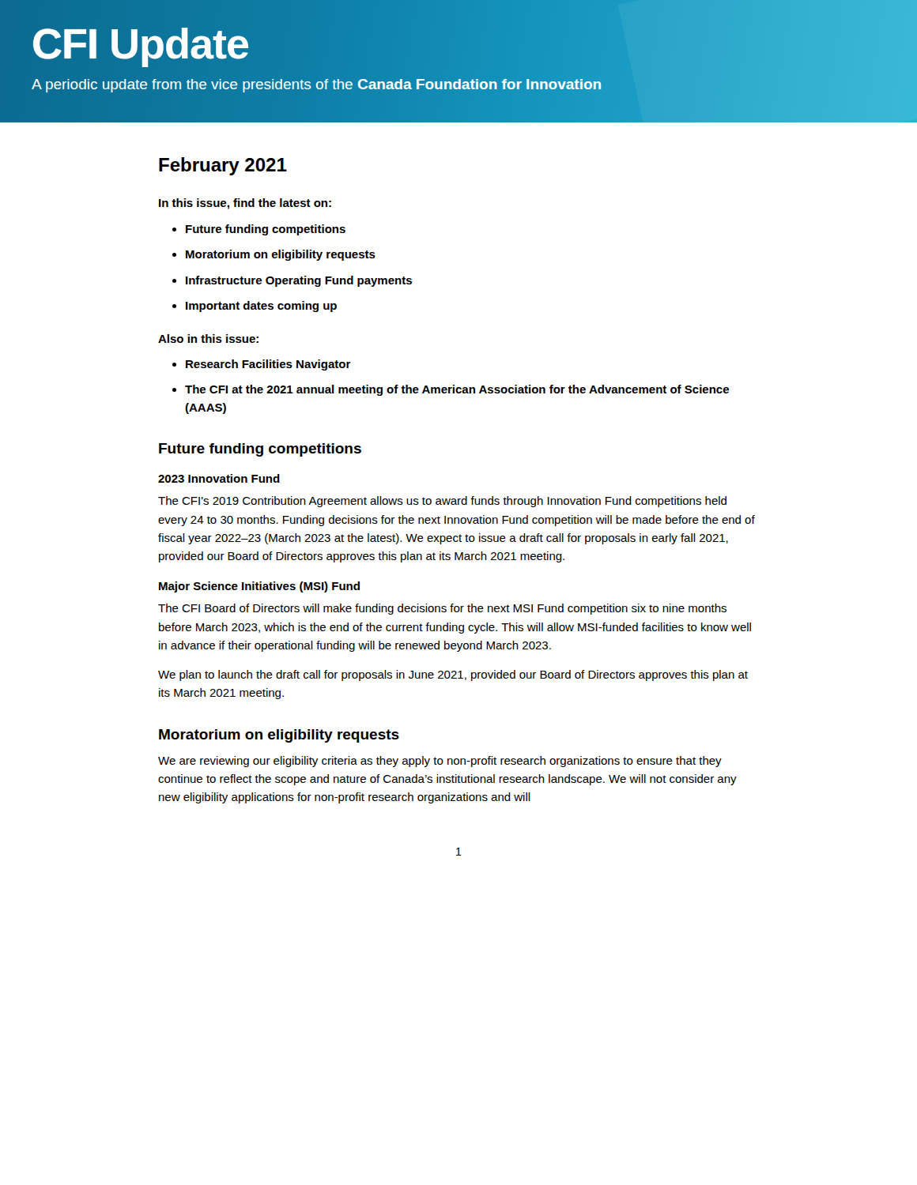CFI Update
A periodic update from the vice presidents of the Canada Foundation for Innovation
February 2021
In this issue, find the latest on:
Future funding competitions
Moratorium on eligibility requests
Infrastructure Operating Fund payments
Important dates coming up
Also in this issue:
Research Facilities Navigator
The CFI at the 2021 annual meeting of the American Association for the Advancement of Science (AAAS)
Future funding competitions
2023 Innovation Fund
The CFI's 2019 Contribution Agreement allows us to award funds through Innovation Fund competitions held every 24 to 30 months. Funding decisions for the next Innovation Fund competition will be made before the end of fiscal year 2022–23 (March 2023 at the latest). We expect to issue a draft call for proposals in early fall 2021, provided our Board of Directors approves this plan at its March 2021 meeting.
Major Science Initiatives (MSI) Fund
The CFI Board of Directors will make funding decisions for the next MSI Fund competition six to nine months before March 2023, which is the end of the current funding cycle. This will allow MSI-funded facilities to know well in advance if their operational funding will be renewed beyond March 2023.
We plan to launch the draft call for proposals in June 2021, provided our Board of Directors approves this plan at its March 2021 meeting.
Moratorium on eligibility requests
We are reviewing our eligibility criteria as they apply to non-profit research organizations to ensure that they continue to reflect the scope and nature of Canada’s institutional research landscape. We will not consider any new eligibility applications for non-profit research organizations and will
1